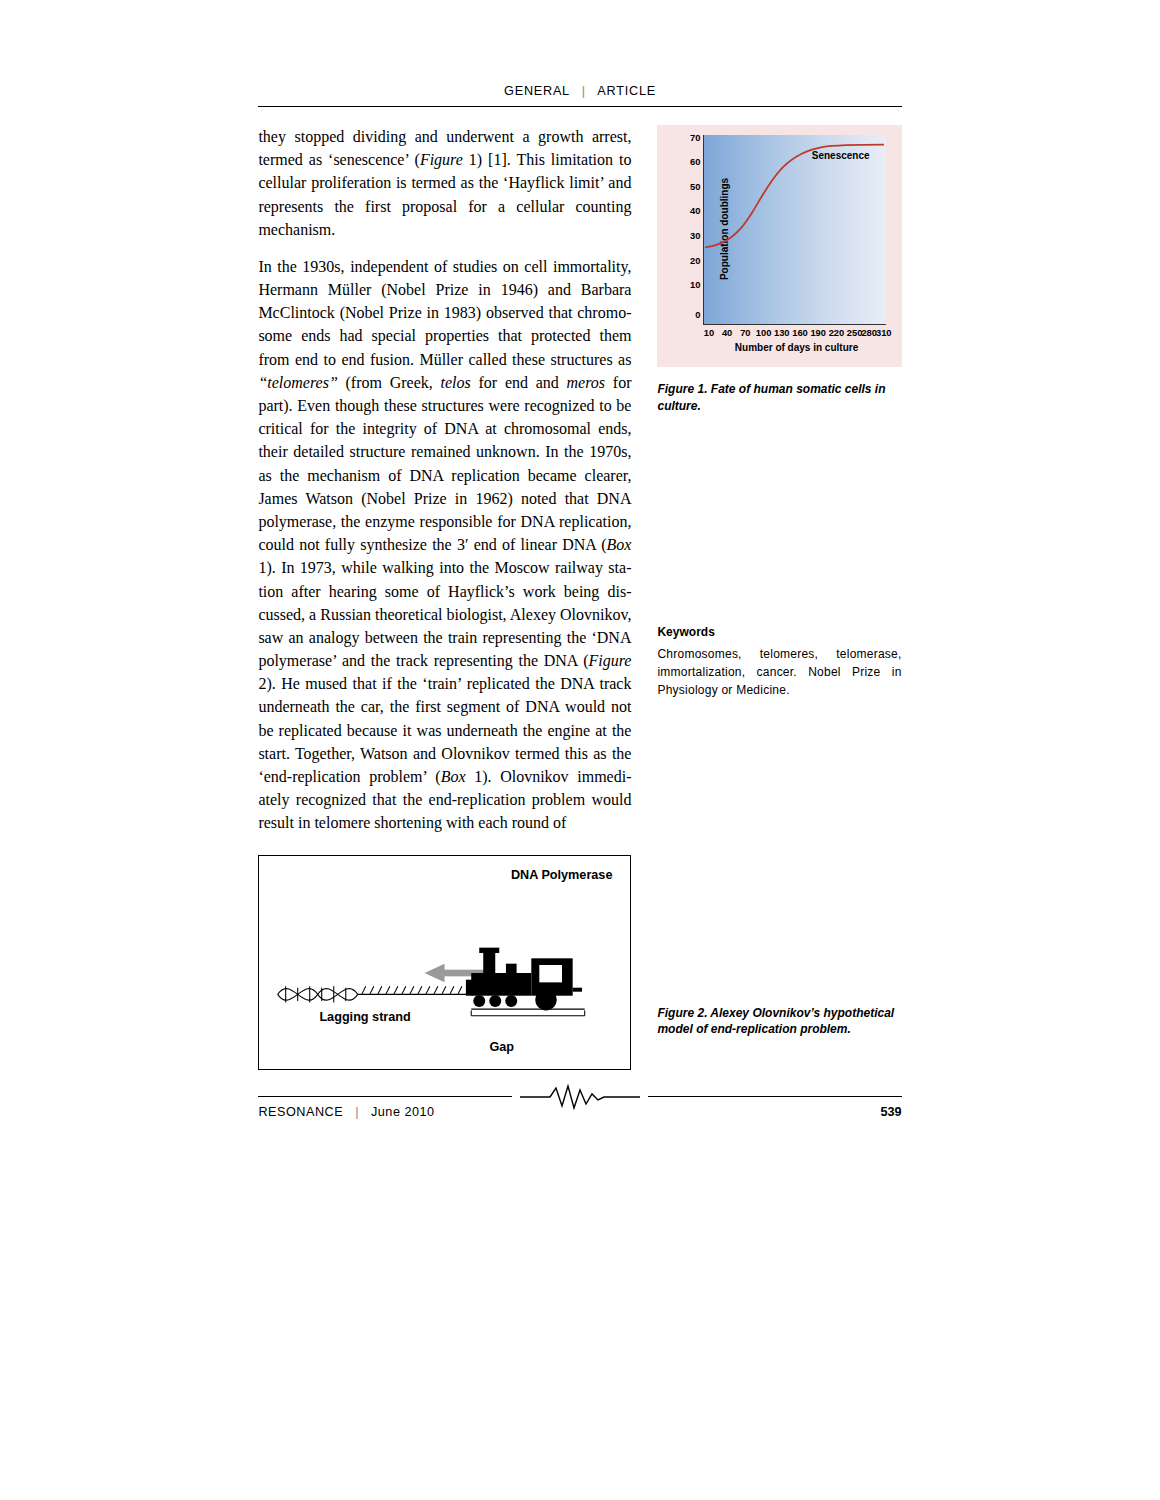GENERAL | ARTICLE
they stopped dividing and underwent a growth arrest, termed as ‘senescence’ (Figure 1) [1]. This limitation to cellular proliferation is termed as the ‘Hayflick limit’ and represents the first proposal for a cellular counting mechanism.
In the 1930s, independent of studies on cell immortality, Hermann Müller (Nobel Prize in 1946) and Barbara McClintock (Nobel Prize in 1983) observed that chromosome ends had special properties that protected them from end to end fusion. Müller called these structures as “telomeres” (from Greek, telos for end and meros for part). Even though these structures were recognized to be critical for the integrity of DNA at chromosomal ends, their detailed structure remained unknown. In the 1970s, as the mechanism of DNA replication became clearer, James Watson (Nobel Prize in 1962) noted that DNA polymerase, the enzyme responsible for DNA replication, could not fully synthesize the 3′ end of linear DNA (Box 1). In 1973, while walking into the Moscow railway station after hearing some of Hayflick’s work being discussed, a Russian theoretical biologist, Alexey Olovnikov, saw an analogy between the train representing the ‘DNA polymerase’ and the track representing the DNA (Figure 2). He mused that if the ‘train’ replicated the DNA track underneath the car, the first segment of DNA would not be replicated because it was underneath the engine at the start. Together, Watson and Olovnikov termed this as the ‘end-replication problem’ (Box 1). Olovnikov immediately recognized that the end-replication problem would result in telomere shortening with each round of
Population doublings
70 60 50 40 30 20 10 0
Senescence
10 40 70 100 130 160 190 220 250 280 310
Number of days in culture
Figure 1. Fate of human somatic cells in culture.
Keywords
Chromosomes, telomeres, telomerase, immortalization, cancer. Nobel Prize in Physiology or Medicine.
DNA Polymerase
Lagging strand
Gap
Figure 2. Alexey Olovnikov’s hypothetical model of end-replication problem.
RESONANCE | June 2010
539